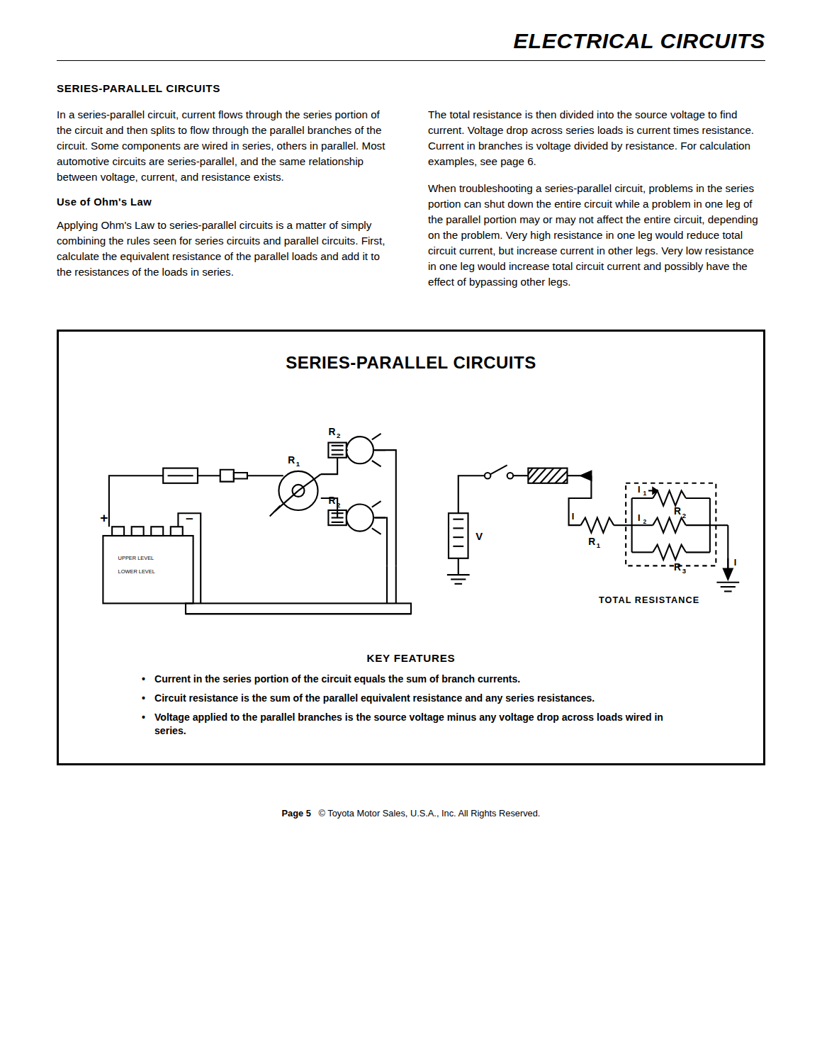ELECTRICAL CIRCUITS
SERIES-PARALLEL CIRCUITS
In a series-parallel circuit, current flows through the series portion of the circuit and then splits to flow through the parallel branches of the circuit. Some components are wired in series, others in parallel. Most automotive circuits are series-parallel, and the same relationship between voltage, current, and resistance exists.
Use of Ohm's Law
Applying Ohm's Law to series-parallel circuits is a matter of simply combining the rules seen for series circuits and parallel circuits. First, calculate the equivalent resistance of the parallel loads and add it to the resistances of the loads in series.
The total resistance is then divided into the source voltage to find current. Voltage drop across series loads is current times resistance. Current in branches is voltage divided by resistance. For calculation examples, see page 6.
When troubleshooting a series-parallel circuit, problems in the series portion can shut down the entire circuit while a problem in one leg of the parallel portion may or may not affect the entire circuit, depending on the problem. Very high resistance in one leg would reduce total circuit current, but increase current in other legs. Very low resistance in one leg would increase total circuit current and possibly have the effect of bypassing other legs.
SERIES-PARALLEL CIRCUITS
UPPER LEVEL LOWER LEVEL + – R 1 R 2 R 2 V I R 1 I 1 I 2 R 2 R 3 I TOTAL RESISTANCE
KEY FEATURES
Current in the series portion of the circuit equals the sum of branch currents.
Circuit resistance is the sum of the parallel equivalent resistance and any series resistances.
Voltage applied to the parallel branches is the source voltage minus any voltage drop across loads wired in series.
Page 5 © Toyota Motor Sales, U.S.A., Inc. All Rights Reserved.